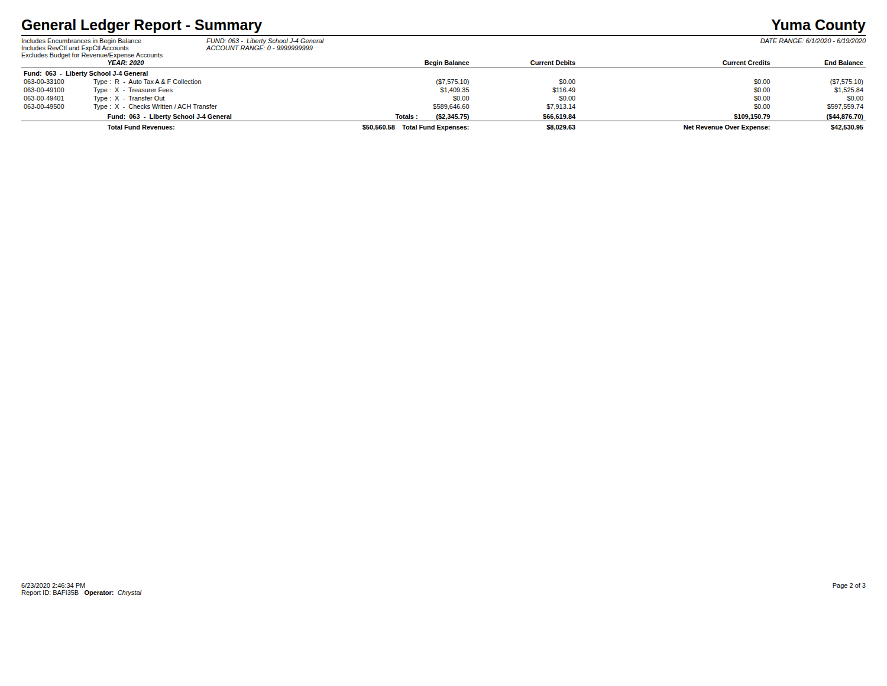General Ledger Report - Summary
Yuma County
Includes Encumbrances in Begin Balance
Includes RevCtl and ExpCtl Accounts
Excludes Budget for Revenue/Expense Accounts
FUND: 063 - Liberty School J-4 General
ACCOUNT RANGE: 0 - 9999999999
DATE RANGE: 6/1/2020 - 6/19/2020
| | | YEAR: 2020 | Begin Balance | Current Debits | Current Credits | End Balance |
| --- | --- | --- | --- | --- | --- | --- |
| Fund: 063 - Liberty School J-4 General |
| 063-00-33100 | Type : R - Auto Tax A & F Collection | ($7,575.10) | $0.00 | $0.00 | ($7,575.10) |
| 063-00-49100 | Type : X - Treasurer Fees | $1,409.35 | $116.49 | $0.00 | $1,525.84 |
| 063-00-49401 | Type : X - Transfer Out | $0.00 | $0.00 | $0.00 | $0.00 |
| 063-00-49500 | Type : X - Checks Written / ACH Transfer | $589,646.60 | $7,913.14 | $0.00 | $597,559.74 |
| | Fund: 063 - Liberty School J-4 General | Totals : ($2,345.75) | $66,619.84 | $109,150.79 | ($44,876.70) |
| | Total Fund Revenues: | $50,560.58 Total Fund Expenses: | $8,029.63 | Net Revenue Over Expense: | $42,530.95 |
Page 2 of 3
6/23/2020 2:46:34 PM
Report ID: BAFI35B Operator: Chrystal